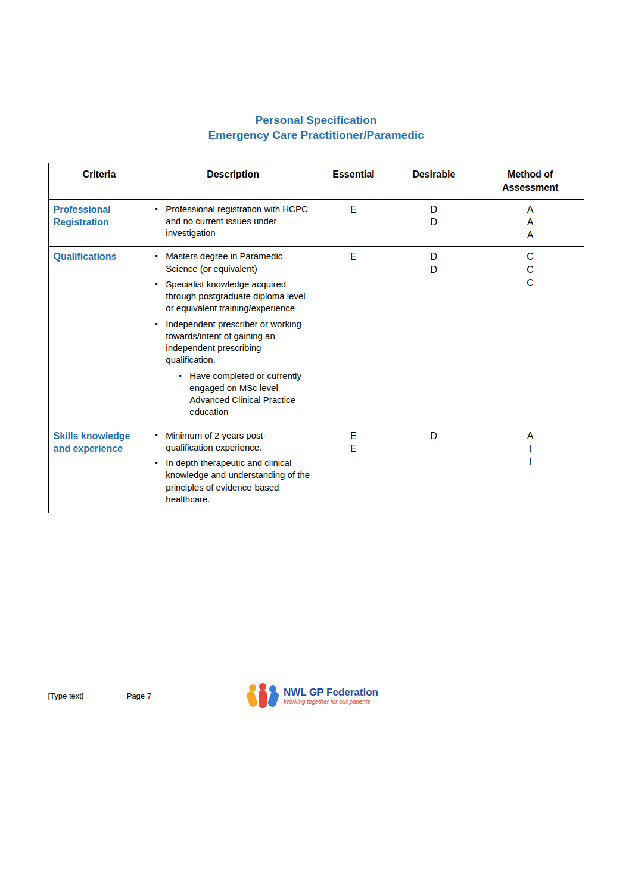Personal Specification Emergency Care Practitioner/Paramedic
| Criteria | Description | Essential | Desirable | Method of Assessment |
| --- | --- | --- | --- | --- |
| Professional Registration | Professional registration with HCPC and no current issues under investigation | E | D D | A A A |
| Qualifications | Masters degree in Paramedic Science (or equivalent) Specialist knowledge acquired through postgraduate diploma level or equivalent training/experience Independent prescriber or working towards/intent of gaining an independent prescribing qualification. Have completed or currently engaged on MSc level Advanced Clinical Practice education | E | D D | C C C |
| Skills knowledge and experience | Minimum of 2 years post-qualification experience. In depth therapeutic and clinical knowledge and understanding of the principles of evidence-based healthcare. | E E | D | A I I |
[Type text] Page 7
NWL GP Federation
Working together for our patients